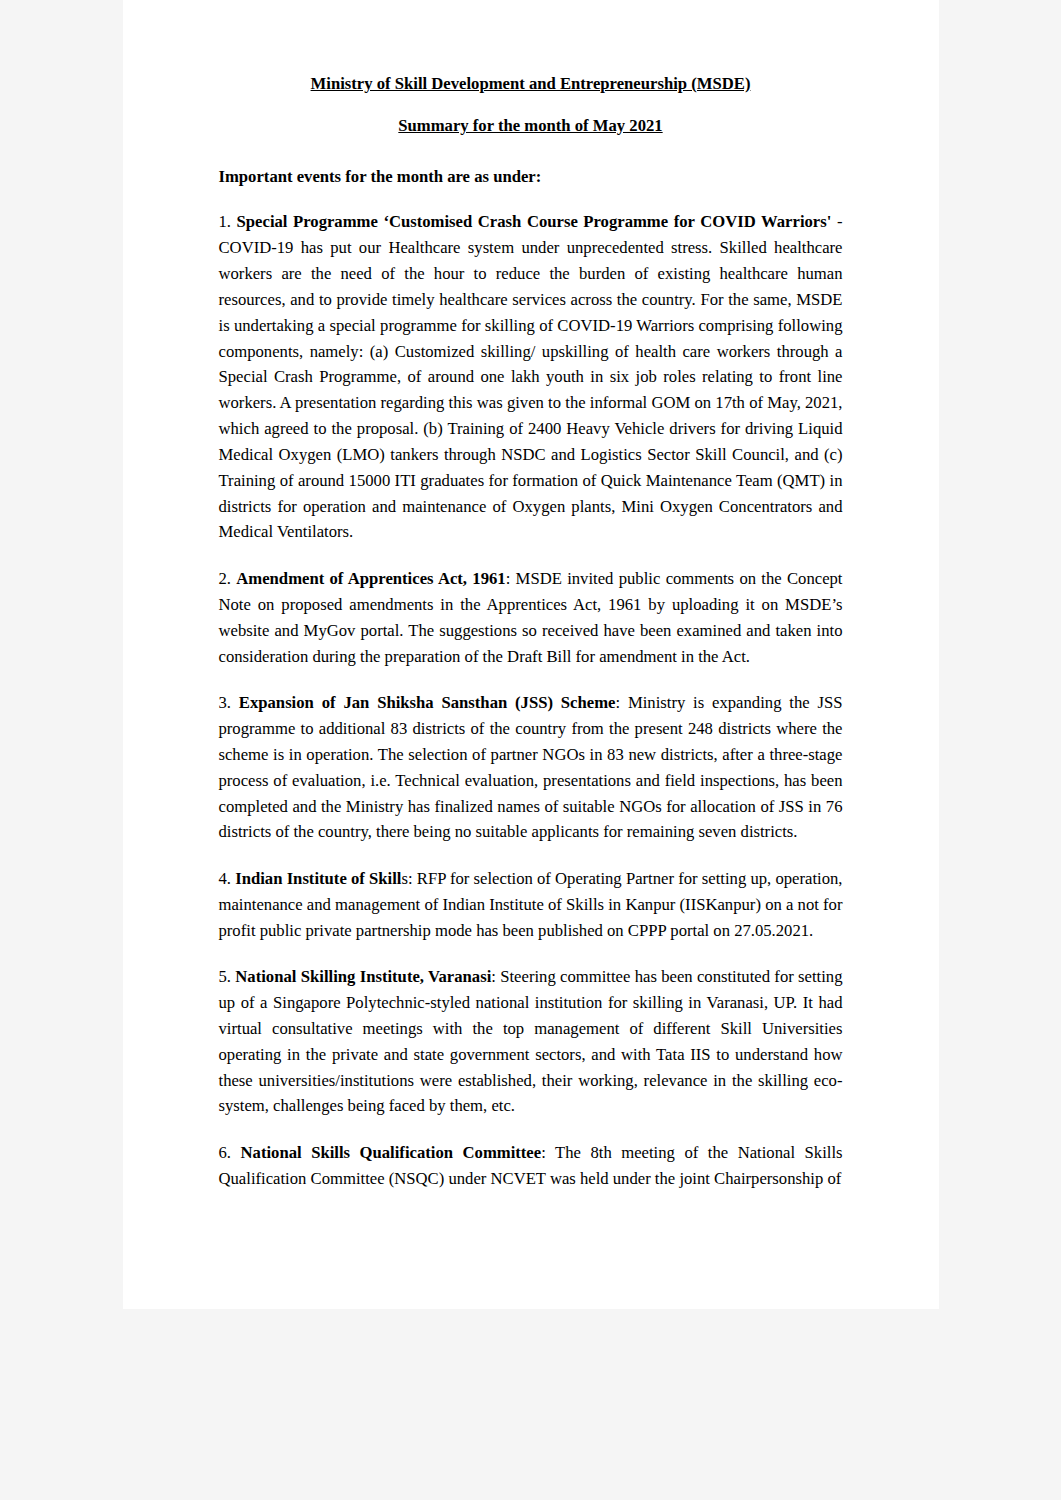Ministry of Skill Development and Entrepreneurship (MSDE)
Summary for the month of May 2021
Important events for the month are as under:
1. Special Programme ‘Customised Crash Course Programme for COVID Warriors' - COVID-19 has put our Healthcare system under unprecedented stress. Skilled healthcare workers are the need of the hour to reduce the burden of existing healthcare human resources, and to provide timely healthcare services across the country. For the same, MSDE is undertaking a special programme for skilling of COVID-19 Warriors comprising following components, namely: (a) Customized skilling/ upskilling of health care workers through a Special Crash Programme, of around one lakh youth in six job roles relating to front line workers. A presentation regarding this was given to the informal GOM on 17th of May, 2021, which agreed to the proposal. (b) Training of 2400 Heavy Vehicle drivers for driving Liquid Medical Oxygen (LMO) tankers through NSDC and Logistics Sector Skill Council, and (c) Training of around 15000 ITI graduates for formation of Quick Maintenance Team (QMT) in districts for operation and maintenance of Oxygen plants, Mini Oxygen Concentrators and Medical Ventilators.
2. Amendment of Apprentices Act, 1961: MSDE invited public comments on the Concept Note on proposed amendments in the Apprentices Act, 1961 by uploading it on MSDE’s website and MyGov portal. The suggestions so received have been examined and taken into consideration during the preparation of the Draft Bill for amendment in the Act.
3. Expansion of Jan Shiksha Sansthan (JSS) Scheme: Ministry is expanding the JSS programme to additional 83 districts of the country from the present 248 districts where the scheme is in operation. The selection of partner NGOs in 83 new districts, after a three-stage process of evaluation, i.e. Technical evaluation, presentations and field inspections, has been completed and the Ministry has finalized names of suitable NGOs for allocation of JSS in 76 districts of the country, there being no suitable applicants for remaining seven districts.
4. Indian Institute of Skills: RFP for selection of Operating Partner for setting up, operation, maintenance and management of Indian Institute of Skills in Kanpur (IISKanpur) on a not for profit public private partnership mode has been published on CPPP portal on 27.05.2021.
5. National Skilling Institute, Varanasi: Steering committee has been constituted for setting up of a Singapore Polytechnic-styled national institution for skilling in Varanasi, UP. It had virtual consultative meetings with the top management of different Skill Universities operating in the private and state government sectors, and with Tata IIS to understand how these universities/institutions were established, their working, relevance in the skilling eco-system, challenges being faced by them, etc.
6. National Skills Qualification Committee: The 8th meeting of the National Skills Qualification Committee (NSQC) under NCVET was held under the joint Chairpersonship of